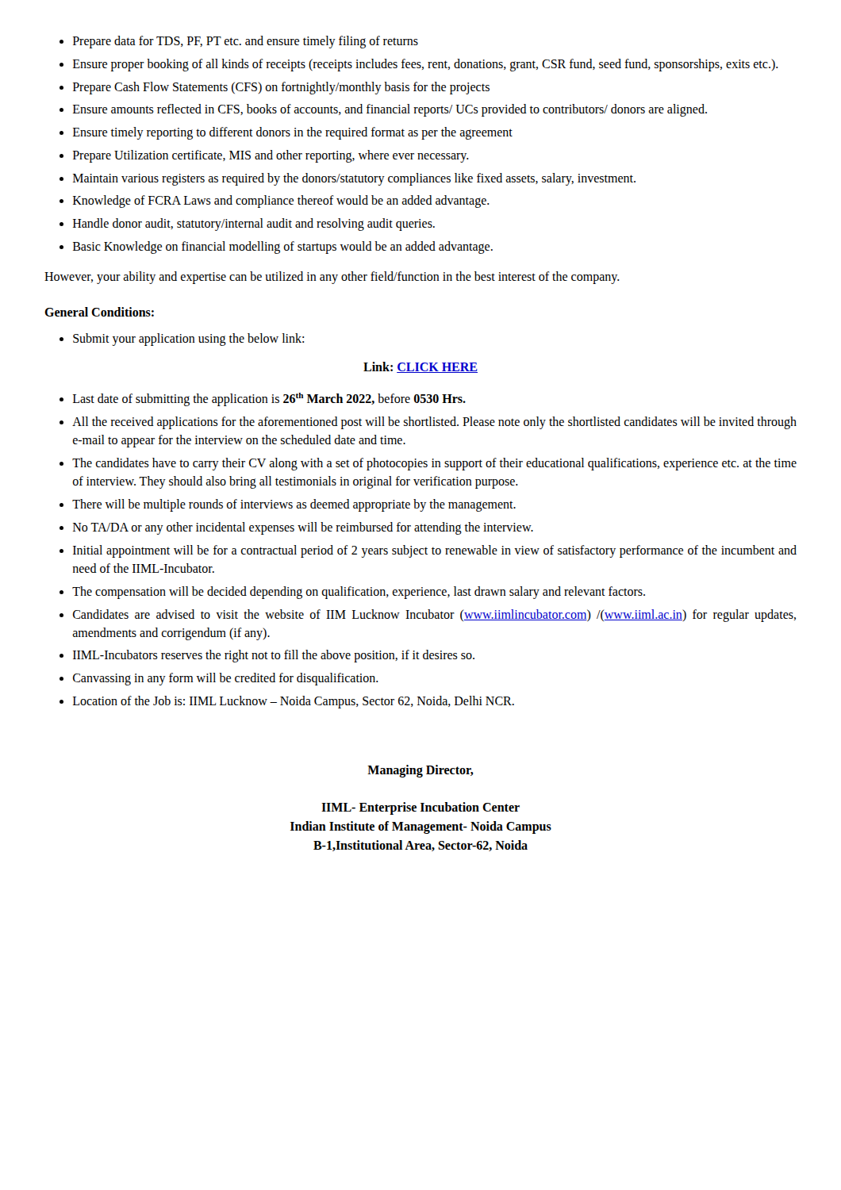Prepare data for TDS, PF, PT etc. and ensure timely filing of returns
Ensure proper booking of all kinds of receipts (receipts includes fees, rent, donations, grant, CSR fund, seed fund, sponsorships, exits etc.).
Prepare Cash Flow Statements (CFS) on fortnightly/monthly basis for the projects
Ensure amounts reflected in CFS, books of accounts, and financial reports/ UCs provided to contributors/ donors are aligned.
Ensure timely reporting to different donors in the required format as per the agreement
Prepare Utilization certificate, MIS and other reporting, where ever necessary.
Maintain various registers as required by the donors/statutory compliances like fixed assets, salary, investment.
Knowledge of FCRA Laws and compliance thereof would be an added advantage.
Handle donor audit, statutory/internal audit and resolving audit queries.
Basic Knowledge on financial modelling of startups would be an added advantage.
However, your ability and expertise can be utilized in any other field/function in the best interest of the company.
General Conditions:
Submit your application using the below link:
Link: CLICK HERE
Last date of submitting the application is 26th March 2022, before 0530 Hrs.
All the received applications for the aforementioned post will be shortlisted. Please note only the shortlisted candidates will be invited through e-mail to appear for the interview on the scheduled date and time.
The candidates have to carry their CV along with a set of photocopies in support of their educational qualifications, experience etc. at the time of interview. They should also bring all testimonials in original for verification purpose.
There will be multiple rounds of interviews as deemed appropriate by the management.
No TA/DA or any other incidental expenses will be reimbursed for attending the interview.
Initial appointment will be for a contractual period of 2 years subject to renewable in view of satisfactory performance of the incumbent and need of the IIML-Incubator.
The compensation will be decided depending on qualification, experience, last drawn salary and relevant factors.
Candidates are advised to visit the website of IIM Lucknow Incubator (www.iimlincubator.com) /(www.iiml.ac.in) for regular updates, amendments and corrigendum (if any).
IIML-Incubators reserves the right not to fill the above position, if it desires so.
Canvassing in any form will be credited for disqualification.
Location of the Job is: IIML Lucknow – Noida Campus, Sector 62, Noida, Delhi NCR.
Managing Director,
IIML- Enterprise Incubation Center
Indian Institute of Management- Noida Campus
B-1,Institutional Area, Sector-62, Noida